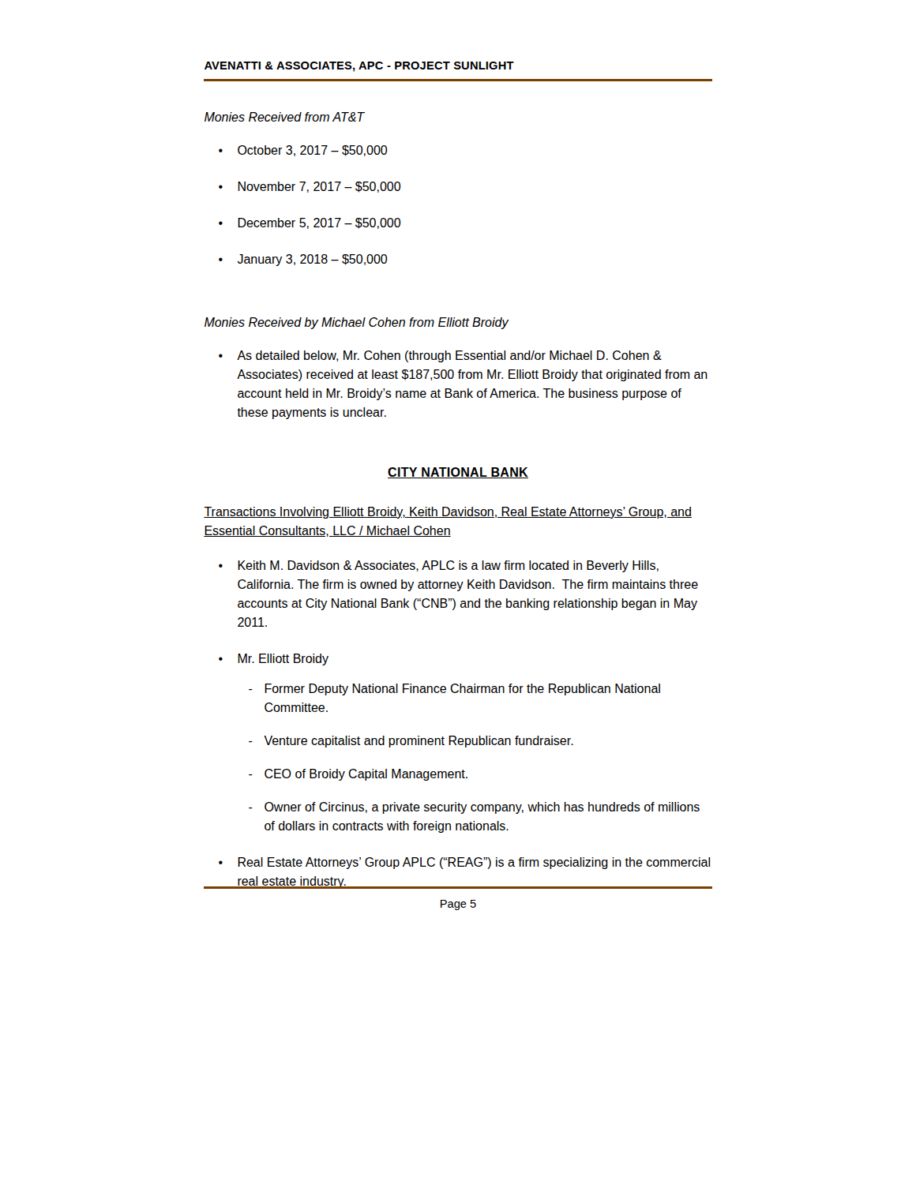AVENATTI & ASSOCIATES, APC - PROJECT SUNLIGHT
Monies Received from AT&T
October 3, 2017 – $50,000
November 7, 2017 – $50,000
December 5, 2017 – $50,000
January 3, 2018 – $50,000
Monies Received by Michael Cohen from Elliott Broidy
As detailed below, Mr. Cohen (through Essential and/or Michael D. Cohen & Associates) received at least $187,500 from Mr. Elliott Broidy that originated from an account held in Mr. Broidy’s name at Bank of America. The business purpose of these payments is unclear.
CITY NATIONAL BANK
Transactions Involving Elliott Broidy, Keith Davidson, Real Estate Attorneys’ Group, and Essential Consultants, LLC / Michael Cohen
Keith M. Davidson & Associates, APLC is a law firm located in Beverly Hills, California. The firm is owned by attorney Keith Davidson. The firm maintains three accounts at City National Bank (“CNB”) and the banking relationship began in May 2011.
Mr. Elliott Broidy
Former Deputy National Finance Chairman for the Republican National Committee.
Venture capitalist and prominent Republican fundraiser.
CEO of Broidy Capital Management.
Owner of Circinus, a private security company, which has hundreds of millions of dollars in contracts with foreign nationals.
Real Estate Attorneys’ Group APLC (“REAG”) is a firm specializing in the commercial real estate industry.
Page 5